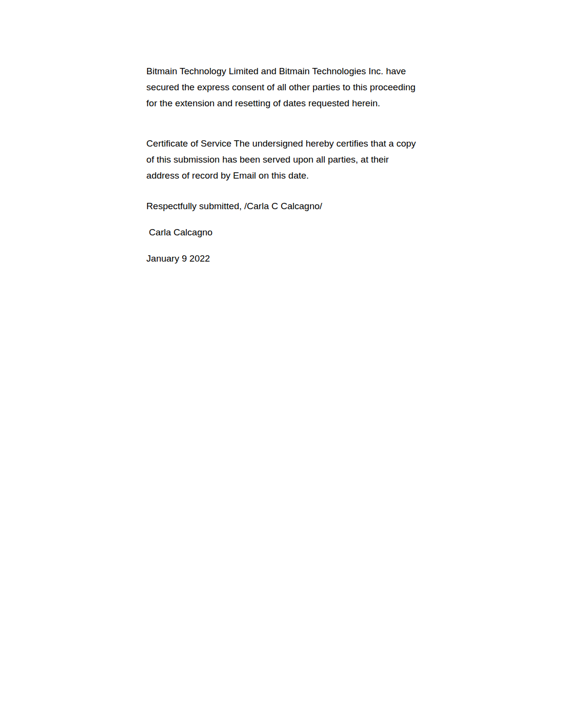Bitmain Technology Limited and Bitmain Technologies Inc. have secured the express consent of all other parties to this proceeding for the extension and resetting of dates requested herein.
Certificate of Service The undersigned hereby certifies that a copy of this submission has been served upon all parties, at their address of record by Email on this date.
Respectfully submitted, /Carla C Calcagno/
Carla Calcagno
January 9 2022